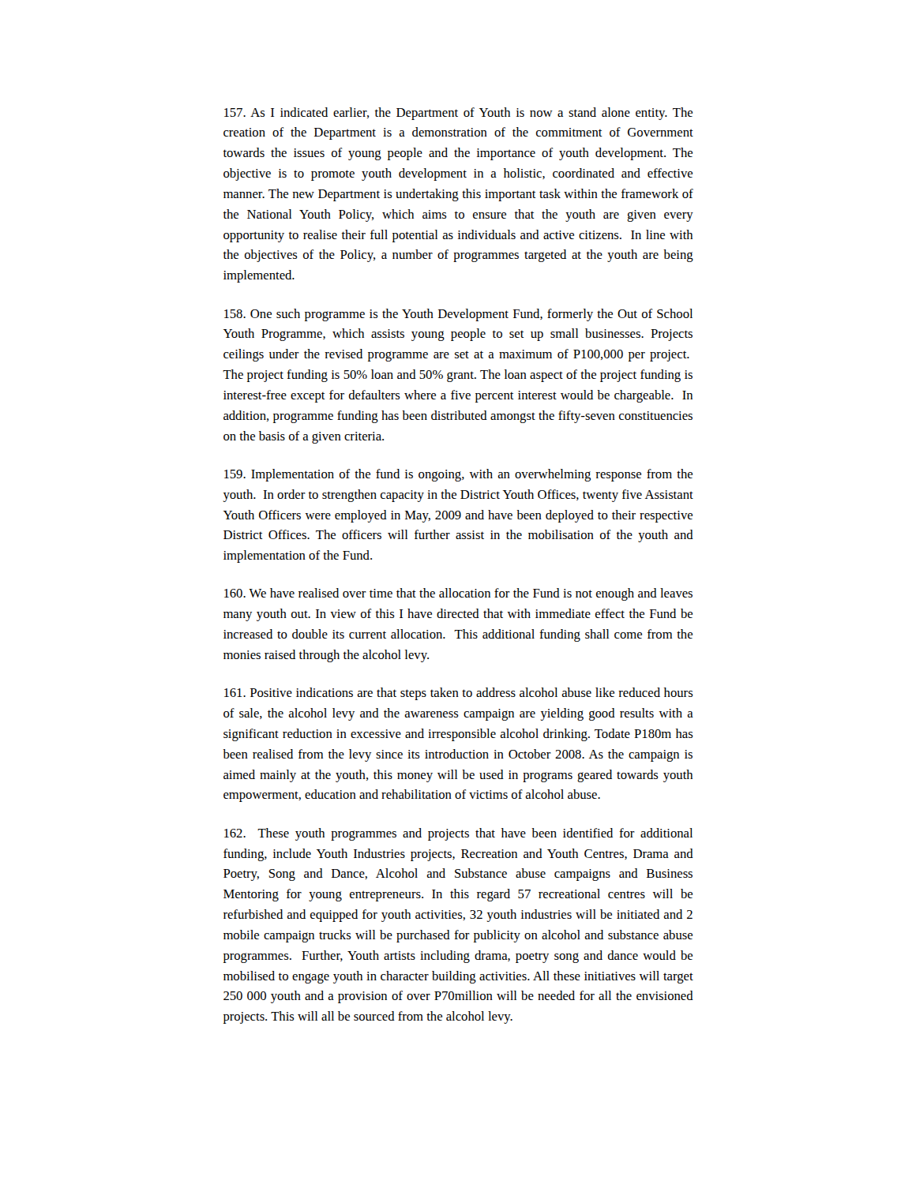157. As I indicated earlier, the Department of Youth is now a stand alone entity. The creation of the Department is a demonstration of the commitment of Government towards the issues of young people and the importance of youth development. The objective is to promote youth development in a holistic, coordinated and effective manner. The new Department is undertaking this important task within the framework of the National Youth Policy, which aims to ensure that the youth are given every opportunity to realise their full potential as individuals and active citizens. In line with the objectives of the Policy, a number of programmes targeted at the youth are being implemented.
158. One such programme is the Youth Development Fund, formerly the Out of School Youth Programme, which assists young people to set up small businesses. Projects ceilings under the revised programme are set at a maximum of P100,000 per project. The project funding is 50% loan and 50% grant. The loan aspect of the project funding is interest-free except for defaulters where a five percent interest would be chargeable. In addition, programme funding has been distributed amongst the fifty-seven constituencies on the basis of a given criteria.
159. Implementation of the fund is ongoing, with an overwhelming response from the youth. In order to strengthen capacity in the District Youth Offices, twenty five Assistant Youth Officers were employed in May, 2009 and have been deployed to their respective District Offices. The officers will further assist in the mobilisation of the youth and implementation of the Fund.
160. We have realised over time that the allocation for the Fund is not enough and leaves many youth out. In view of this I have directed that with immediate effect the Fund be increased to double its current allocation. This additional funding shall come from the monies raised through the alcohol levy.
161. Positive indications are that steps taken to address alcohol abuse like reduced hours of sale, the alcohol levy and the awareness campaign are yielding good results with a significant reduction in excessive and irresponsible alcohol drinking. Todate P180m has been realised from the levy since its introduction in October 2008. As the campaign is aimed mainly at the youth, this money will be used in programs geared towards youth empowerment, education and rehabilitation of victims of alcohol abuse.
162. These youth programmes and projects that have been identified for additional funding, include Youth Industries projects, Recreation and Youth Centres, Drama and Poetry, Song and Dance, Alcohol and Substance abuse campaigns and Business Mentoring for young entrepreneurs. In this regard 57 recreational centres will be refurbished and equipped for youth activities, 32 youth industries will be initiated and 2 mobile campaign trucks will be purchased for publicity on alcohol and substance abuse programmes. Further, Youth artists including drama, poetry song and dance would be mobilised to engage youth in character building activities. All these initiatives will target 250 000 youth and a provision of over P70million will be needed for all the envisioned projects. This will all be sourced from the alcohol levy.